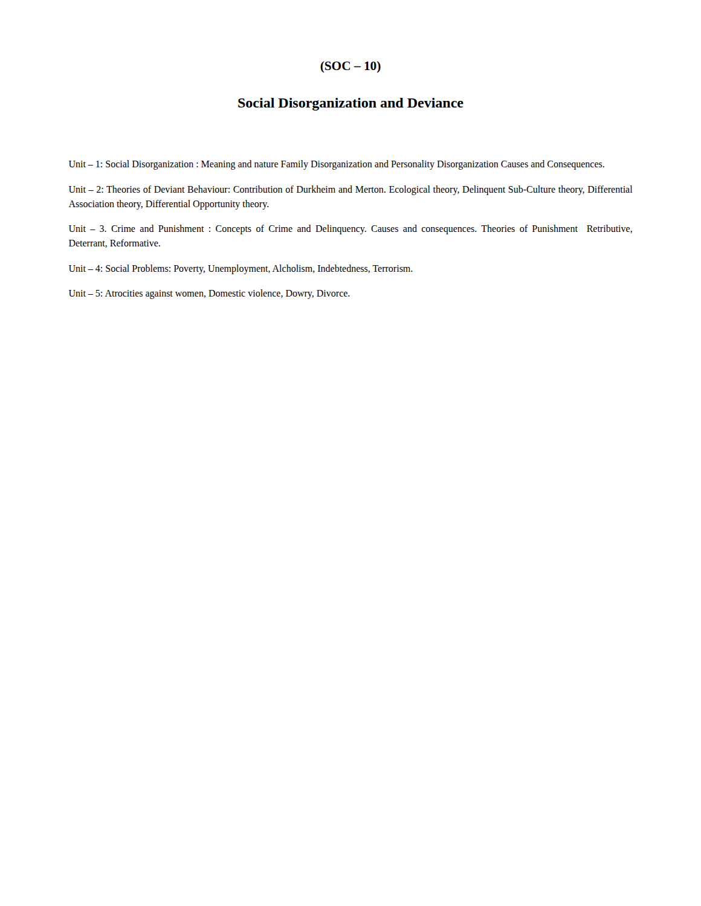(SOC – 10)
Social Disorganization and Deviance
Unit – 1: Social Disorganization : Meaning and nature Family Disorganization and Personality Disorganization Causes and Consequences.
Unit – 2: Theories of Deviant Behaviour: Contribution of Durkheim and Merton. Ecological theory, Delinquent Sub-Culture theory, Differential Association theory, Differential Opportunity theory.
Unit – 3. Crime and Punishment : Concepts of Crime and Delinquency. Causes and consequences. Theories of Punishment Retributive, Deterrant, Reformative.
Unit – 4: Social Problems: Poverty, Unemployment, Alcholism, Indebtedness, Terrorism.
Unit – 5: Atrocities against women, Domestic violence, Dowry, Divorce.